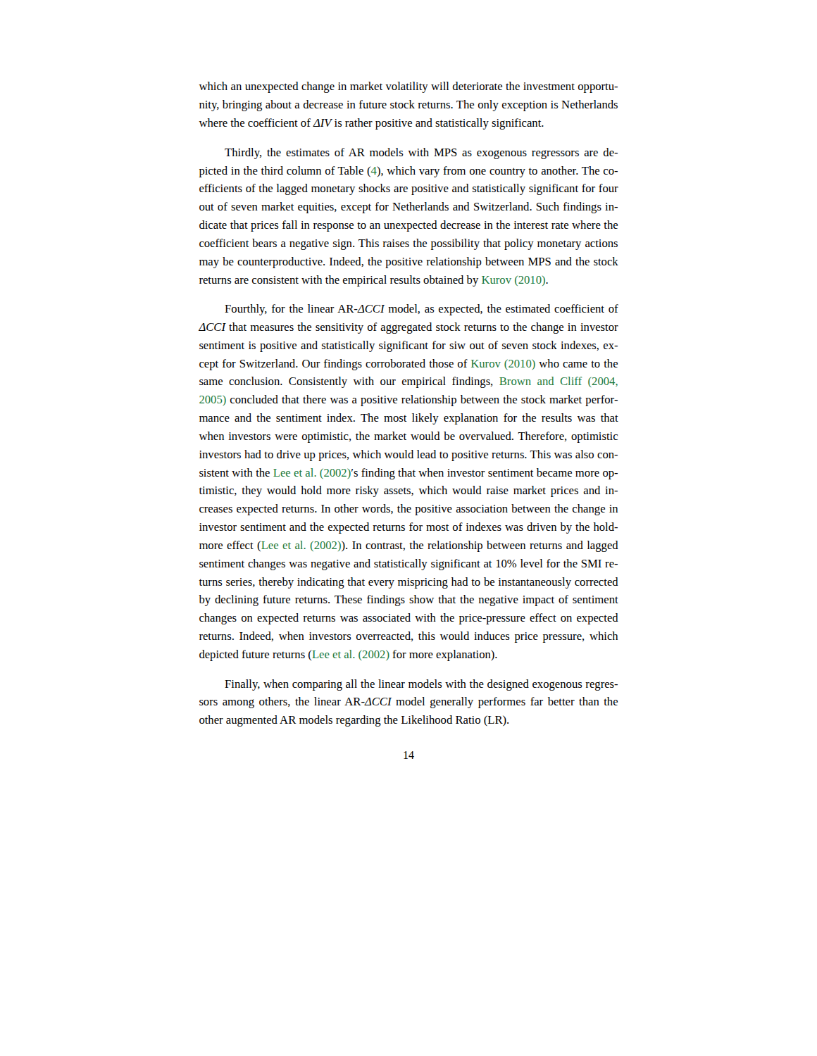which an unexpected change in market volatility will deteriorate the investment opportunity, bringing about a decrease in future stock returns. The only exception is Netherlands where the coefficient of ΔIV is rather positive and statistically significant.
Thirdly, the estimates of AR models with MPS as exogenous regressors are depicted in the third column of Table (4), which vary from one country to another. The coefficients of the lagged monetary shocks are positive and statistically significant for four out of seven market equities, except for Netherlands and Switzerland. Such findings indicate that prices fall in response to an unexpected decrease in the interest rate where the coefficient bears a negative sign. This raises the possibility that policy monetary actions may be counterproductive. Indeed, the positive relationship between MPS and the stock returns are consistent with the empirical results obtained by Kurov (2010).
Fourthly, for the linear AR-ΔCCI model, as expected, the estimated coefficient of ΔCCI that measures the sensitivity of aggregated stock returns to the change in investor sentiment is positive and statistically significant for siw out of seven stock indexes, except for Switzerland. Our findings corroborated those of Kurov (2010) who came to the same conclusion. Consistently with our empirical findings, Brown and Cliff (2004, 2005) concluded that there was a positive relationship between the stock market performance and the sentiment index. The most likely explanation for the results was that when investors were optimistic, the market would be overvalued. Therefore, optimistic investors had to drive up prices, which would lead to positive returns. This was also consistent with the Lee et al. (2002)′s finding that when investor sentiment became more optimistic, they would hold more risky assets, which would raise market prices and increases expected returns. In other words, the positive association between the change in investor sentiment and the expected returns for most of indexes was driven by the hold-more effect (Lee et al. (2002)). In contrast, the relationship between returns and lagged sentiment changes was negative and statistically significant at 10% level for the SMI returns series, thereby indicating that every mispricing had to be instantaneously corrected by declining future returns. These findings show that the negative impact of sentiment changes on expected returns was associated with the price-pressure effect on expected returns. Indeed, when investors overreacted, this would induces price pressure, which depicted future returns (Lee et al. (2002) for more explanation).
Finally, when comparing all the linear models with the designed exogenous regressors among others, the linear AR-ΔCCI model generally performes far better than the other augmented AR models regarding the Likelihood Ratio (LR).
14